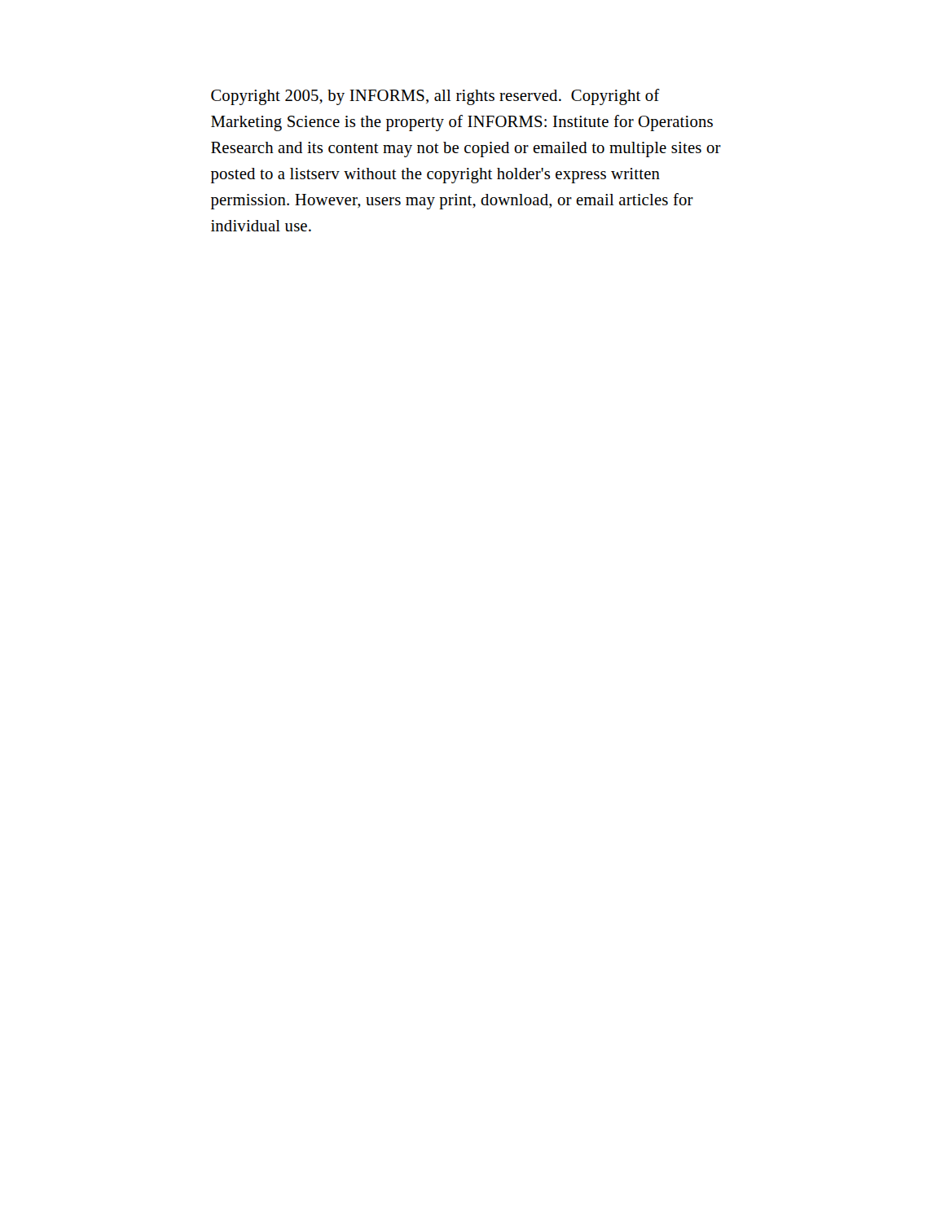Copyright 2005, by INFORMS, all rights reserved. Copyright of Marketing Science is the property of INFORMS: Institute for Operations Research and its content may not be copied or emailed to multiple sites or posted to a listserv without the copyright holder's express written permission. However, users may print, download, or email articles for individual use.